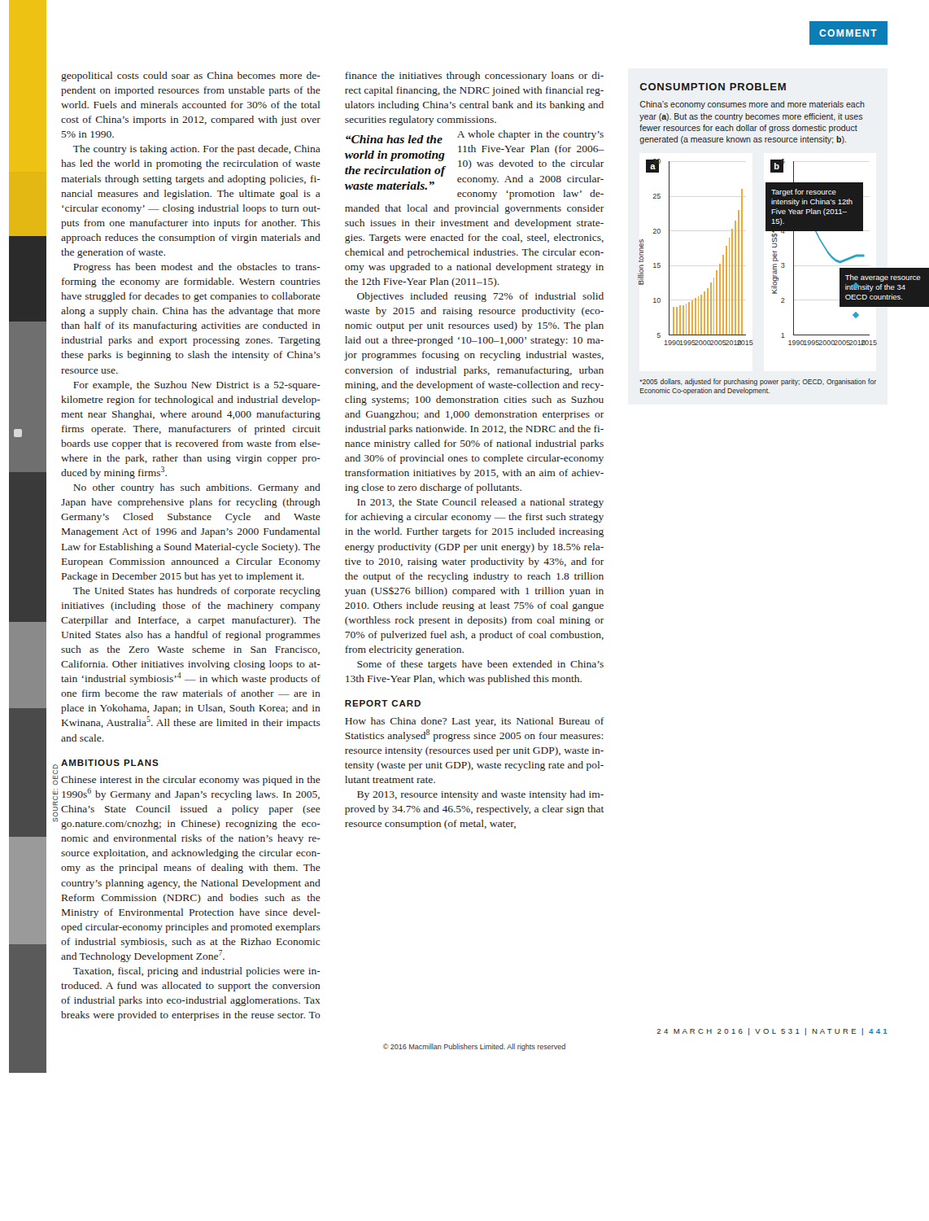COMMENT
SOURCE: OECD
geopolitical costs could soar as China becomes more dependent on imported resources from unstable parts of the world. Fuels and minerals accounted for 30% of the total cost of China’s imports in 2012, compared with just over 5% in 1990.
The country is taking action. For the past decade, China has led the world in promoting the recirculation of waste materials through setting targets and adopting policies, financial measures and legislation. The ultimate goal is a ‘circular economy’ — closing industrial loops to turn outputs from one manufacturer into inputs for another. This approach reduces the consumption of virgin materials and the generation of waste.
Progress has been modest and the obstacles to transforming the economy are formidable. Western countries have struggled for decades to get companies to collaborate along a supply chain. China has the advantage that more than half of its manufacturing activities are conducted in industrial parks and export processing zones. Targeting these parks is beginning to slash the intensity of China’s resource use.
For example, the Suzhou New District is a 52-square-kilometre region for technological and industrial development near Shanghai, where around 4,000 manufacturing firms operate. There, manufacturers of printed circuit boards use copper that is recovered from waste from elsewhere in the park, rather than using virgin copper produced by mining firms3.
No other country has such ambitions. Germany and Japan have comprehensive plans for recycling (through Germany’s Closed Substance Cycle and Waste Management Act of 1996 and Japan’s 2000 Fundamental Law for Establishing a Sound Material-cycle Society). The European Commission announced a Circular Economy Package in December 2015 but has yet to implement it.
The United States has hundreds of corporate recycling initiatives (including those of the machinery company Caterpillar and Interface, a carpet manufacturer). The United States also has a handful of regional programmes such as the Zero Waste scheme in San Francisco, California. Other initiatives involving closing loops to attain ‘industrial symbiosis’4 — in which waste products of one firm become the raw materials of another — are in place in Yokohama, Japan; in Ulsan, South Korea; and in Kwinana, Australia5. All these are limited in their impacts and scale.
Ambitious plans
Chinese interest in the circular economy was piqued in the 1990s6 by Germany and Japan’s recycling laws. In 2005, China’s State Council issued a policy paper (see go.nature.com/cnozhg; in Chinese) recognizing the economic and environmental risks of the nation’s heavy resource exploitation, and acknowledging the circular economy as the principal means of dealing with them. The country’s planning agency, the National Development and Reform Commission (NDRC) and bodies such as the Ministry of Environmental Protection have since developed circular-economy principles and promoted exemplars of industrial symbiosis, such as at the Rizhao Economic and Technology Development Zone7.
Taxation, fiscal, pricing and industrial policies were introduced. A fund was allocated to support the conversion of industrial parks into eco-industrial agglomerations. Tax breaks were provided to enterprises in the reuse sector. To finance the initiatives through concessionary loans or direct capital financing, the NDRC joined with financial regulators including China’s central bank and its banking and securities regulatory commissions.
“China has led the world in promoting the recirculation of waste materials.”
A whole chapter in the country’s 11th Five-Year Plan (for 2006–10) was devoted to the circular economy. And a 2008 circular-economy ‘promotion law’ demanded that local and provincial governments consider such issues in their investment and development strategies. Targets were enacted for the coal, steel, electronics, chemical and petrochemical industries. The circular economy was upgraded to a national development strategy in the 12th Five-Year Plan (2011–15).
Objectives included reusing 72% of industrial solid waste by 2015 and raising resource productivity (economic output per unit resources used) by 15%. The plan laid out a three-pronged ‘10–100–1,000’ strategy: 10 major programmes focusing on recycling industrial wastes, conversion of industrial parks, remanufacturing, urban mining, and the development of waste-collection and recycling systems; 100 demonstration cities such as Suzhou and Guangzhou; and 1,000 demonstration enterprises or industrial parks nationwide. In 2012, the NDRC and the finance ministry called for 50% of national industrial parks and 30% of provincial ones to complete circular-economy transformation initiatives by 2015, with an aim of achieving close to zero discharge of pollutants.
In 2013, the State Council released a national strategy for achieving a circular economy — the first such strategy in the world. Further targets for 2015 included increasing energy productivity (GDP per unit energy) by 18.5% relative to 2010, raising water productivity by 43%, and for the output of the recycling industry to reach 1.8 trillion yuan (US$276 billion) compared with 1 trillion yuan in 2010. Others include reusing at least 75% of coal gangue (worthless rock present in deposits) from coal mining or 70% of pulverized fuel ash, a product of coal combustion, from electricity generation.
Some of these targets have been extended in China’s 13th Five-Year Plan, which was published this month.
Report card
How has China done? Last year, its National Bureau of Statistics analysed8 progress since 2005 on four measures: resource intensity (resources used per unit GDP), waste intensity (waste per unit GDP), waste recycling rate and pollutant treatment rate.
By 2013, resource intensity and waste intensity had improved by 34.7% and 46.5%, respectively, a clear sign that resource consumption (of metal, water,
Consumption problem
China’s economy consumes more and more materials each year (a). But as the country becomes more efficient, it uses fewer resources for each dollar of gross domestic product generated (a measure known as resource intensity; b).
a
Billion tonnes
30 25 20 15 10 5
1990 1995 2000 2005 2010 2015
b
Kilogram per US$*
6 5 4 3 2 1
Target for resource intensity in China’s 12th Five Year Plan (2011–15).
The average resource intensity of the 34 OECD countries.
1990 1995 2000 2005 2010 2015
*2005 dollars, adjusted for purchasing power parity; OECD, Organisation for Economic Co-operation and Development.
2 4 M A R C H 2 0 1 6 | V O L 5 3 1 | N A T U R E | 4 4 1
© 2016 Macmillan Publishers Limited. All rights reserved